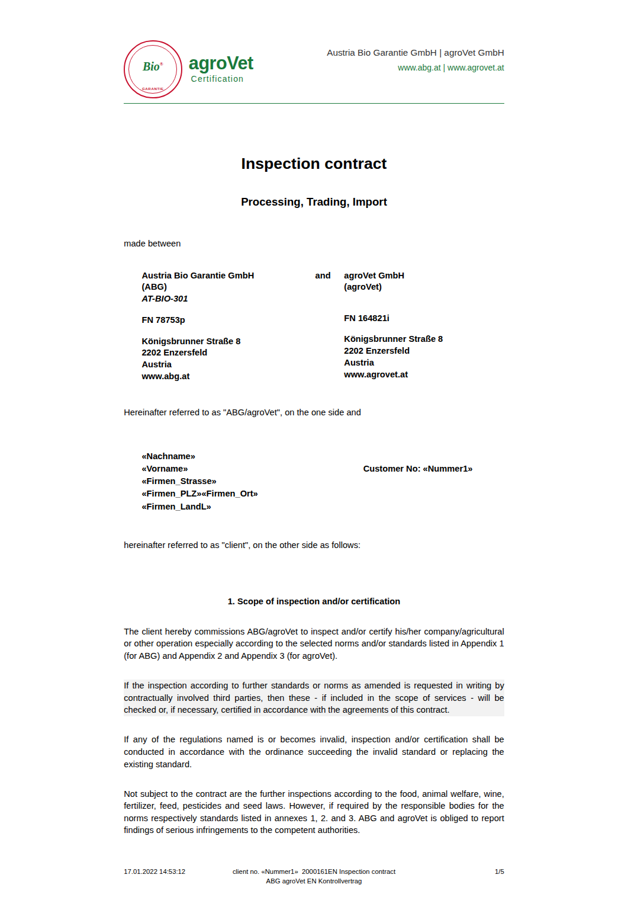Bio® GARANTIE
agroVet
Certification
Austria Bio Garantie GmbH | agroVet GmbH
www.abg.at | www.agrovet.at
Inspection contract
Processing, Trading, Import
made between
Austria Bio Garantie GmbH
(ABG)
AT-BIO-301
FN 78753p
Königsbrunner Straße 8
2202 Enzersfeld
Austria
www.abg.at
and
agroVet GmbH
(agroVet)
FN 164821i
Königsbrunner Straße 8
2202 Enzersfeld
Austria
www.agrovet.at
Hereinafter referred to as "ABG/agroVet", on the one side and
«Nachname» «Vorname» «Firmen_Strasse» «Firmen_PLZ»«Firmen_Ort» «Firmen_LandL»
Customer No: «Nummer1»
hereinafter referred to as "client", on the other side as follows:
1. Scope of inspection and/or certification
The client hereby commissions ABG/agroVet to inspect and/or certify his/her company/agricultural or other operation especially according to the selected norms and/or standards listed in Appendix 1 (for ABG) and Appendix 2 and Appendix 3 (for agroVet).
If the inspection according to further standards or norms as amended is requested in writing by contractually involved third parties, then these - if included in the scope of services - will be checked or, if necessary, certified in accordance with the agreements of this contract.
If any of the regulations named is or becomes invalid, inspection and/or certification shall be conducted in accordance with the ordinance succeeding the invalid standard or replacing the existing standard.
Not subject to the contract are the further inspections according to the food, animal welfare, wine, fertilizer, feed, pesticides and seed laws. However, if required by the responsible bodies for the norms respectively standards listed in annexes 1, 2. and 3. ABG and agroVet is obliged to report findings of serious infringements to the competent authorities.
17.01.2022 14:53:12
client no. «Nummer1» 2000161EN Inspection contract
ABG agroVet EN Kontrollvertrag
1/5